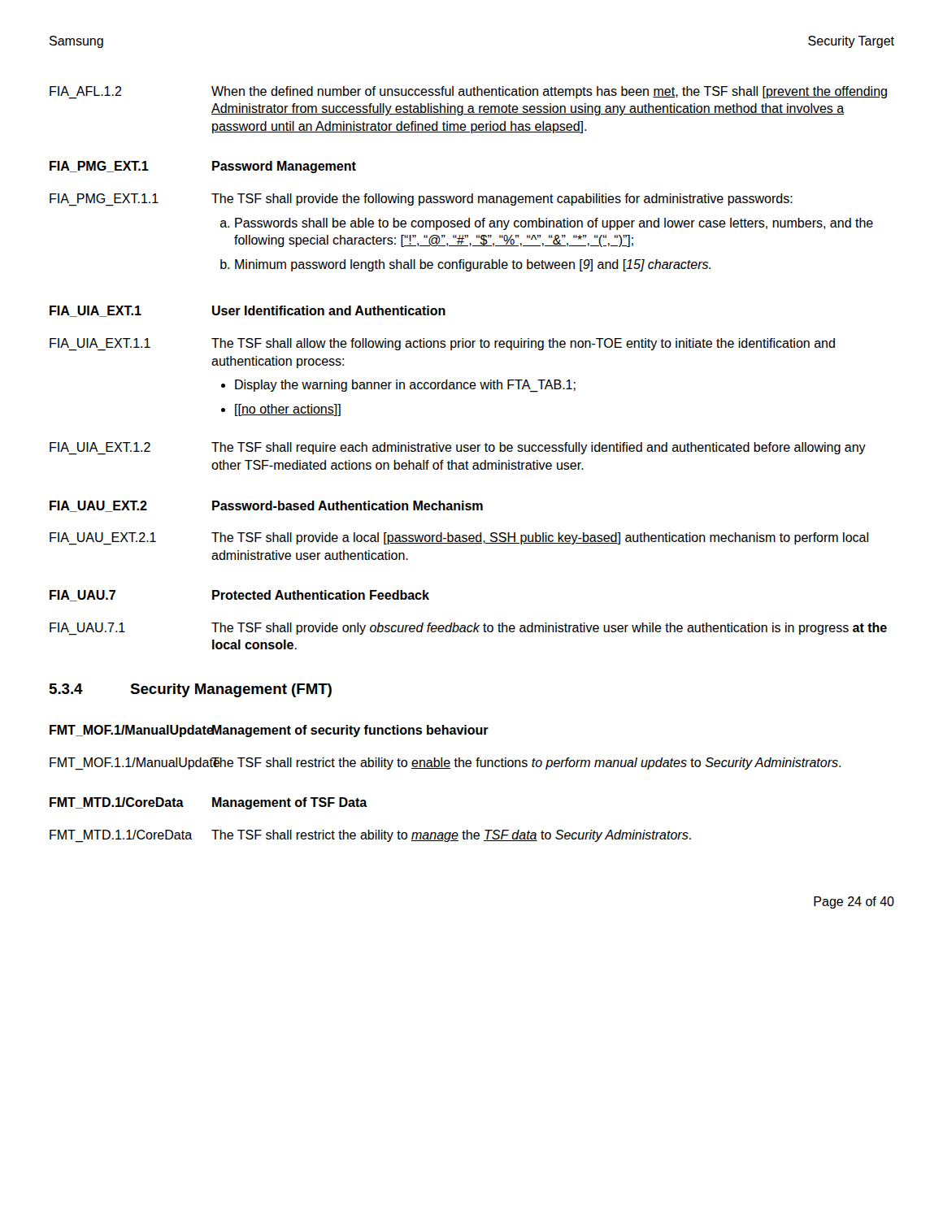Samsung
Security Target
FIA_AFL.1.2
When the defined number of unsuccessful authentication attempts has been met, the TSF shall [prevent the offending Administrator from successfully establishing a remote session using any authentication method that involves a password until an Administrator defined time period has elapsed].
FIA_PMG_EXT.1
Password Management
FIA_PMG_EXT.1.1
The TSF shall provide the following password management capabilities for administrative passwords:
Passwords shall be able to be composed of any combination of upper and lower case letters, numbers, and the following special characters: [“!”, “@”, “#”, “$”, “%”, “^”, “&”, “*”, “(“, “)”];
Minimum password length shall be configurable to between [9] and [15] characters.
FIA_UIA_EXT.1
User Identification and Authentication
FIA_UIA_EXT.1.1
The TSF shall allow the following actions prior to requiring the non-TOE entity to initiate the identification and authentication process:
Display the warning banner in accordance with FTA_TAB.1;
[[no other actions]]
FIA_UIA_EXT.1.2
The TSF shall require each administrative user to be successfully identified and authenticated before allowing any other TSF-mediated actions on behalf of that administrative user.
FIA_UAU_EXT.2
Password-based Authentication Mechanism
FIA_UAU_EXT.2.1
The TSF shall provide a local [password-based, SSH public key-based] authentication mechanism to perform local administrative user authentication.
FIA_UAU.7
Protected Authentication Feedback
FIA_UAU.7.1
The TSF shall provide only obscured feedback to the administrative user while the authentication is in progress at the local console.
5.3.4 Security Management (FMT)
FMT_MOF.1/ManualUpdate
Management of security functions behaviour
FMT_MOF.1.1/ManualUpdate
The TSF shall restrict the ability to enable the functions to perform manual updates to Security Administrators.
FMT_MTD.1/CoreData
Management of TSF Data
FMT_MTD.1.1/CoreData
The TSF shall restrict the ability to manage the TSF data to Security Administrators.
Page 24 of 40